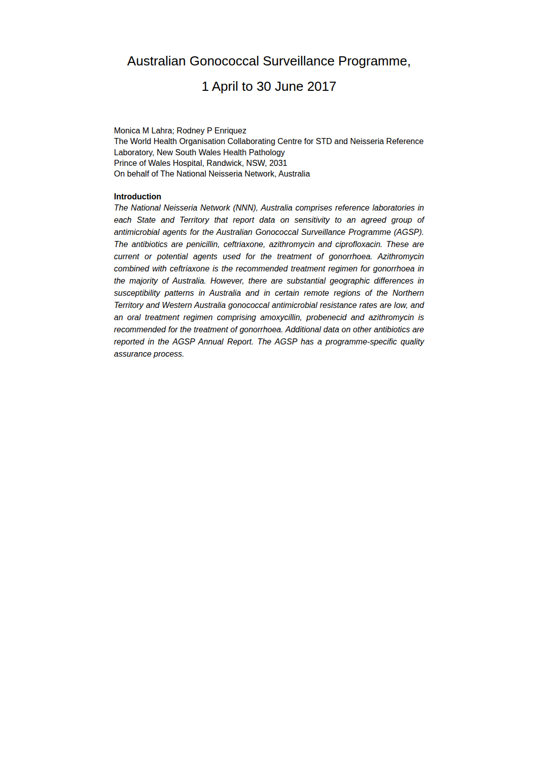Australian Gonococcal Surveillance Programme, 1 April to 30 June 2017
Monica M Lahra; Rodney P Enriquez
The World Health Organisation Collaborating Centre for STD and Neisseria Reference Laboratory, New South Wales Health Pathology
Prince of Wales Hospital, Randwick, NSW, 2031
On behalf of The National Neisseria Network, Australia
Introduction
The National Neisseria Network (NNN), Australia comprises reference laboratories in each State and Territory that report data on sensitivity to an agreed group of antimicrobial agents for the Australian Gonococcal Surveillance Programme (AGSP). The antibiotics are penicillin, ceftriaxone, azithromycin and ciprofloxacin. These are current or potential agents used for the treatment of gonorrhoea. Azithromycin combined with ceftriaxone is the recommended treatment regimen for gonorrhoea in the majority of Australia. However, there are substantial geographic differences in susceptibility patterns in Australia and in certain remote regions of the Northern Territory and Western Australia gonococcal antimicrobial resistance rates are low, and an oral treatment regimen comprising amoxycillin, probenecid and azithromycin is recommended for the treatment of gonorrhoea. Additional data on other antibiotics are reported in the AGSP Annual Report. The AGSP has a programme-specific quality assurance process.